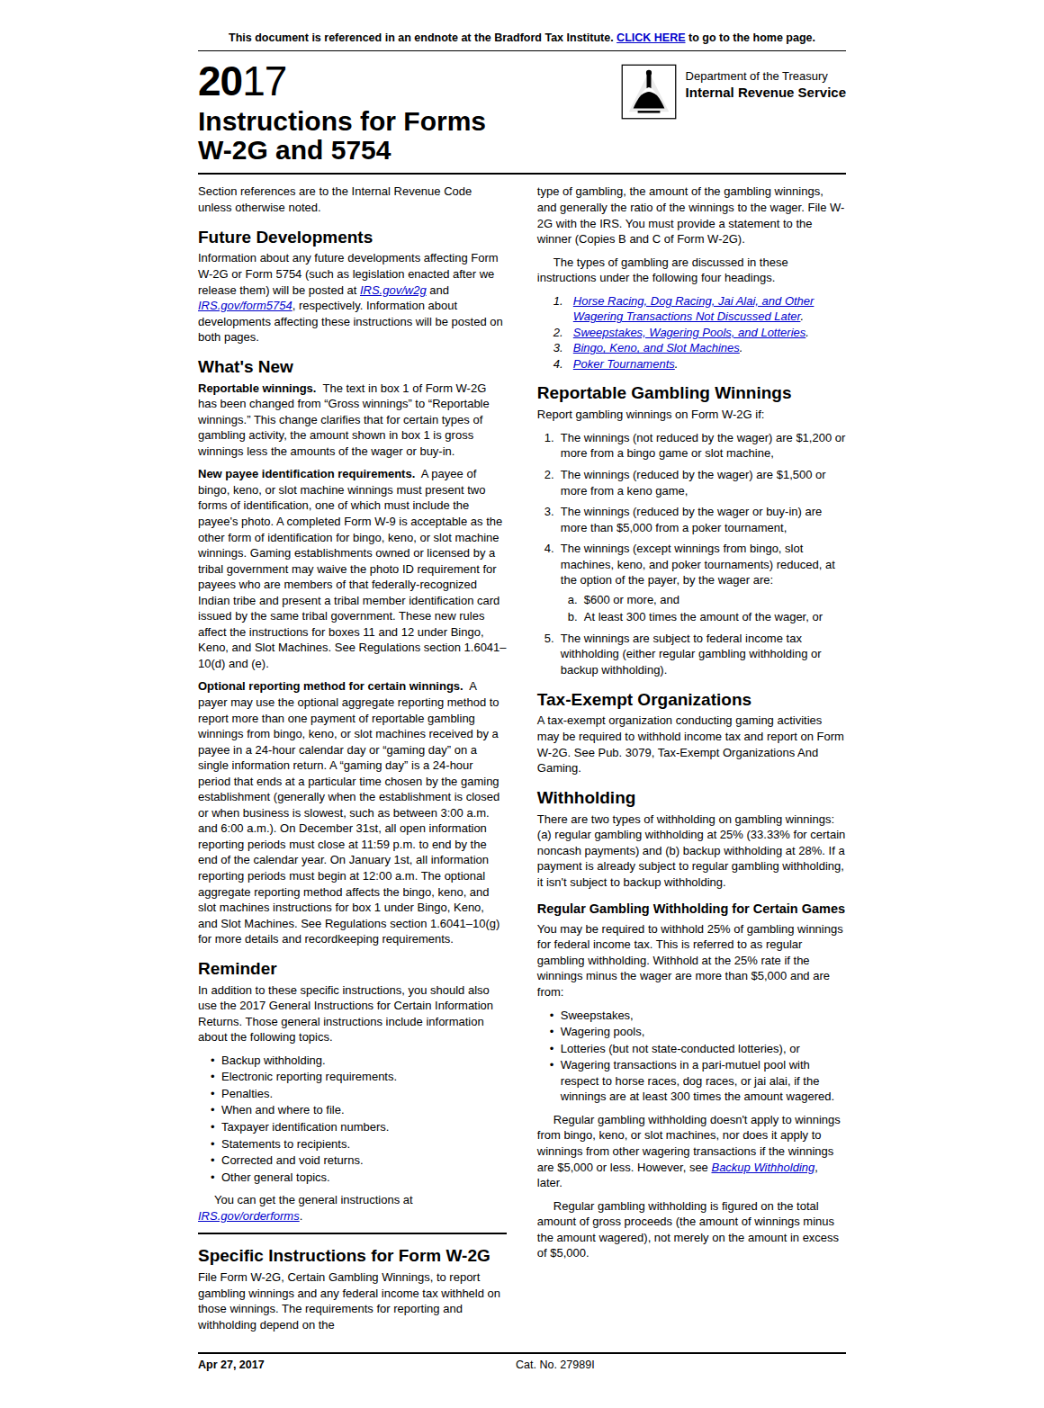This document is referenced in an endnote at the Bradford Tax Institute. CLICK HERE to go to the home page.
2017
Instructions for Forms
W-2G and 5754
Department of the Treasury Internal Revenue Service
Section references are to the Internal Revenue Code unless otherwise noted.
Future Developments
Information about any future developments affecting Form W-2G or Form 5754 (such as legislation enacted after we release them) will be posted at IRS.gov/w2g and IRS.gov/form5754, respectively. Information about developments affecting these instructions will be posted on both pages.
What's New
Reportable winnings. The text in box 1 of Form W-2G has been changed from “Gross winnings” to “Reportable winnings.” This change clarifies that for certain types of gambling activity, the amount shown in box 1 is gross winnings less the amounts of the wager or buy-in.
New payee identification requirements. A payee of bingo, keno, or slot machine winnings must present two forms of identification, one of which must include the payee's photo. A completed Form W-9 is acceptable as the other form of identification for bingo, keno, or slot machine winnings. Gaming establishments owned or licensed by a tribal government may waive the photo ID requirement for payees who are members of that federally-recognized Indian tribe and present a tribal member identification card issued by the same tribal government. These new rules affect the instructions for boxes 11 and 12 under Bingo, Keno, and Slot Machines. See Regulations section 1.6041–10(d) and (e).
Optional reporting method for certain winnings. A payer may use the optional aggregate reporting method to report more than one payment of reportable gambling winnings from bingo, keno, or slot machines received by a payee in a 24-hour calendar day or “gaming day” on a single information return. A “gaming day” is a 24-hour period that ends at a particular time chosen by the gaming establishment (generally when the establishment is closed or when business is slowest, such as between 3:00 a.m. and 6:00 a.m.). On December 31st, all open information reporting periods must close at 11:59 p.m. to end by the end of the calendar year. On January 1st, all information reporting periods must begin at 12:00 a.m. The optional aggregate reporting method affects the bingo, keno, and slot machines instructions for box 1 under Bingo, Keno, and Slot Machines. See Regulations section 1.6041–10(g) for more details and recordkeeping requirements.
Reminder
In addition to these specific instructions, you should also use the 2017 General Instructions for Certain Information Returns. Those general instructions include information about the following topics.
Backup withholding.
Electronic reporting requirements.
Penalties.
When and where to file.
Taxpayer identification numbers.
Statements to recipients.
Corrected and void returns.
Other general topics.
You can get the general instructions at IRS.gov/orderforms.
Specific Instructions for Form W-2G
File Form W-2G, Certain Gambling Winnings, to report gambling winnings and any federal income tax withheld on those winnings. The requirements for reporting and withholding depend on the
type of gambling, the amount of the gambling winnings, and generally the ratio of the winnings to the wager. File W-2G with the IRS. You must provide a statement to the winner (Copies B and C of Form W-2G).
The types of gambling are discussed in these instructions under the following four headings.
Horse Racing, Dog Racing, Jai Alai, and Other Wagering Transactions Not Discussed Later.
Sweepstakes, Wagering Pools, and Lotteries.
Bingo, Keno, and Slot Machines.
Poker Tournaments.
Reportable Gambling Winnings
Report gambling winnings on Form W-2G if:
The winnings (not reduced by the wager) are $1,200 or more from a bingo game or slot machine,
The winnings (reduced by the wager) are $1,500 or more from a keno game,
The winnings (reduced by the wager or buy-in) are more than $5,000 from a poker tournament,
The winnings (except winnings from bingo, slot machines, keno, and poker tournaments) reduced, at the option of the payer, by the wager are:
$600 or more, and
At least 300 times the amount of the wager, or
The winnings are subject to federal income tax withholding (either regular gambling withholding or backup withholding).
Tax-Exempt Organizations
A tax-exempt organization conducting gaming activities may be required to withhold income tax and report on Form W-2G. See Pub. 3079, Tax-Exempt Organizations And Gaming.
Withholding
There are two types of withholding on gambling winnings: (a) regular gambling withholding at 25% (33.33% for certain noncash payments) and (b) backup withholding at 28%. If a payment is already subject to regular gambling withholding, it isn't subject to backup withholding.
Regular Gambling Withholding for Certain Games
You may be required to withhold 25% of gambling winnings for federal income tax. This is referred to as regular gambling withholding. Withhold at the 25% rate if the winnings minus the wager are more than $5,000 and are from:
Sweepstakes,
Wagering pools,
Lotteries (but not state-conducted lotteries), or
Wagering transactions in a pari-mutuel pool with respect to horse races, dog races, or jai alai, if the winnings are at least 300 times the amount wagered.
Regular gambling withholding doesn't apply to winnings from bingo, keno, or slot machines, nor does it apply to winnings from other wagering transactions if the winnings are $5,000 or less. However, see Backup Withholding, later.
Regular gambling withholding is figured on the total amount of gross proceeds (the amount of winnings minus the amount wagered), not merely on the amount in excess of $5,000.
Apr 27, 2017 Cat. No. 27989I